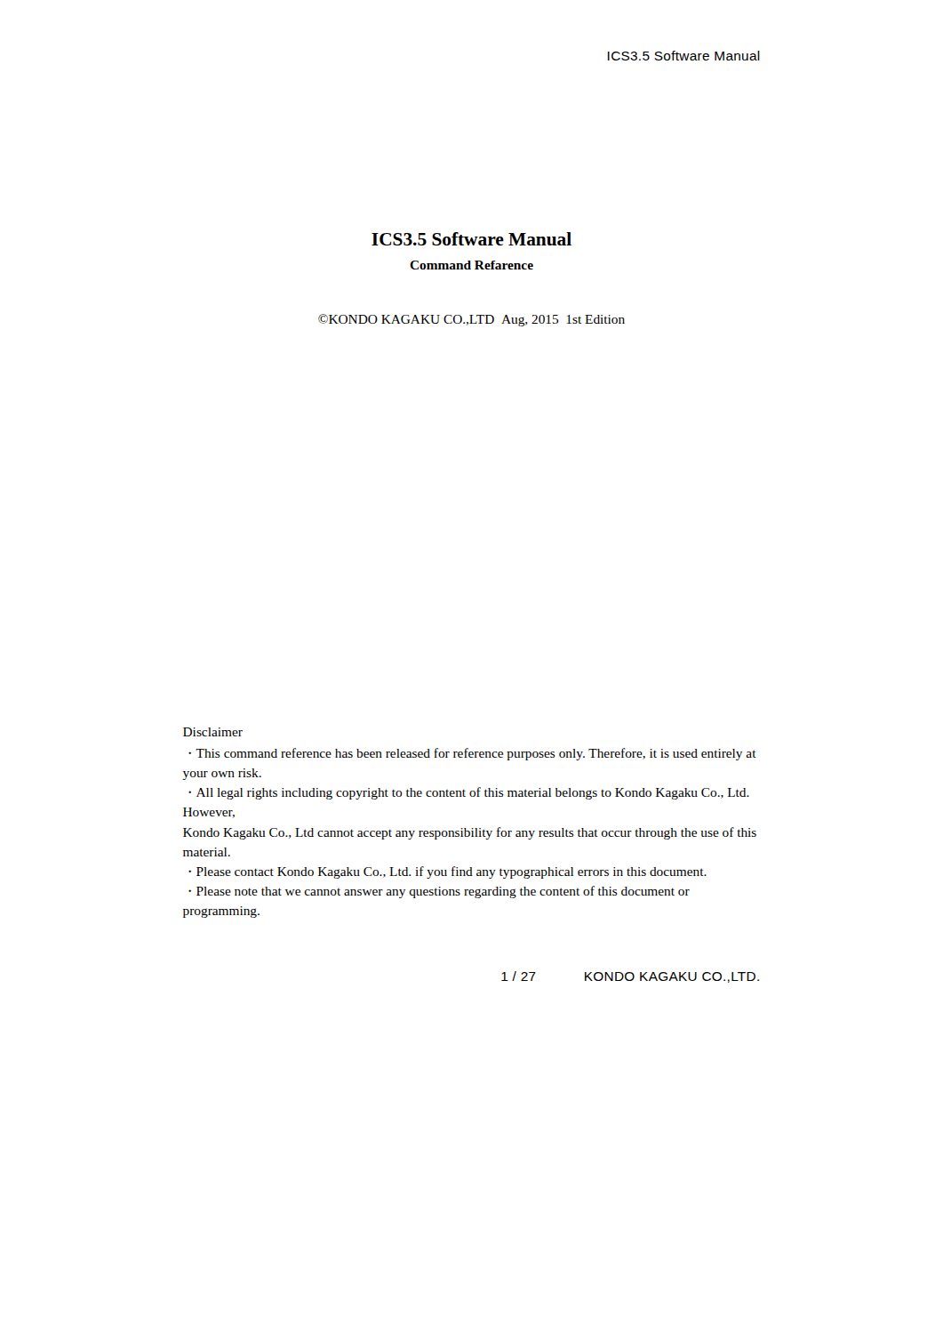ICS3.5 Software Manual
ICS3.5 Software Manual
Command Refarence
©KONDO KAGAKU CO.,LTD Aug, 2015 1st Edition
Disclaimer
・This command reference has been released for reference purposes only. Therefore, it is used entirely at your own risk.
・All legal rights including copyright to the content of this material belongs to Kondo Kagaku Co., Ltd. However,
Kondo Kagaku Co., Ltd cannot accept any responsibility for any results that occur through the use of this material.
・Please contact Kondo Kagaku Co., Ltd. if you find any typographical errors in this document.
・Please note that we cannot answer any questions regarding the content of this document or programming.
1 / 27 KONDO KAGAKU CO.,LTD.